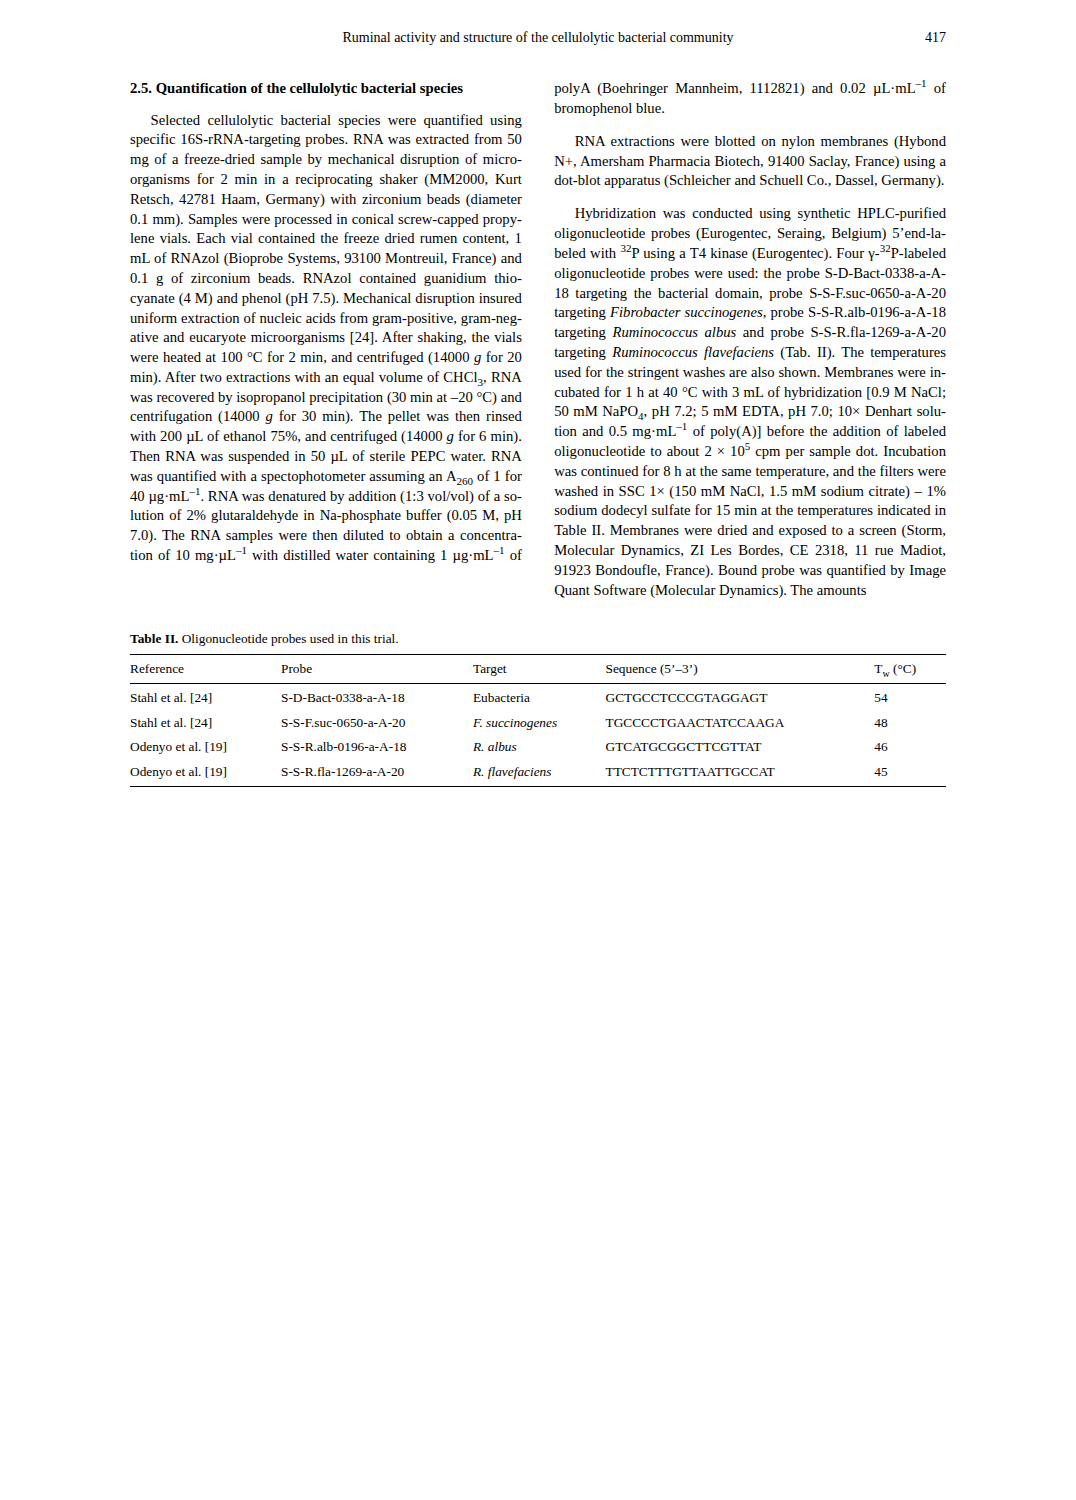Ruminal activity and structure of the cellulolytic bacterial community 417
2.5. Quantification of the cellulolytic bacterial species
Selected cellulolytic bacterial species were quantified using specific 16S-rRNA-targeting probes. RNA was extracted from 50 mg of a freeze-dried sample by mechanical disruption of microorganisms for 2 min in a reciprocating shaker (MM2000, Kurt Retsch, 42781 Haam, Germany) with zirconium beads (diameter 0.1 mm). Samples were processed in conical screw-capped propylene vials. Each vial contained the freeze dried rumen content, 1 mL of RNAzol (Bioprobe Systems, 93100 Montreuil, France) and 0.1 g of zirconium beads. RNAzol contained guanidium thiocyanate (4 M) and phenol (pH 7.5). Mechanical disruption insured uniform extraction of nucleic acids from gram-positive, gram-negative and eucaryote microorganisms [24]. After shaking, the vials were heated at 100 °C for 2 min, and centrifuged (14000 g for 20 min). After two extractions with an equal volume of CHCl3, RNA was recovered by isopropanol precipitation (30 min at –20 °C) and centrifugation (14000 g for 30 min). The pellet was then rinsed with 200 µL of ethanol 75%, and centrifuged (14000 g for 6 min). Then RNA was suspended in 50 µL of sterile PEPC water. RNA was quantified with a spectophotometer assuming an A260 of 1 for 40 µg·mL–1. RNA was denatured by addition (1:3 vol/vol) of a solution of 2% glutaraldehyde in Na-phosphate buffer (0.05 M, pH 7.0). The RNA samples were then diluted to obtain a concentration of 10 mg·µL–1 with distilled water containing 1 µg·mL–1 of polyA (Boehringer Mannheim, 1112821) and 0.02 µL·mL–1 of bromophenol blue.
RNA extractions were blotted on nylon membranes (Hybond N+, Amersham Pharmacia Biotech, 91400 Saclay, France) using a dot-blot apparatus (Schleicher and Schuell Co., Dassel, Germany).
Hybridization was conducted using synthetic HPLC-purified oligonucleotide probes (Eurogentec, Seraing, Belgium) 5’end-labeled with 32P using a T4 kinase (Eurogentec). Four γ-32P-labeled oligonucleotide probes were used: the probe S-D-Bact-0338-a-A-18 targeting the bacterial domain, probe S-S-F.suc-0650-a-A-20 targeting Fibrobacter succinogenes, probe S-S-R.alb-0196-a-A-18 targeting Ruminococcus albus and probe S-S-R.fla-1269-a-A-20 targeting Ruminococcus flavefaciens (Tab. II). The temperatures used for the stringent washes are also shown. Membranes were incubated for 1 h at 40 °C with 3 mL of hybridization [0.9 M NaCl; 50 mM NaPO4, pH 7.2; 5 mM EDTA, pH 7.0; 10× Denhart solution and 0.5 mg·mL–1 of poly(A)] before the addition of labeled oligonucleotide to about 2 × 105 cpm per sample dot. Incubation was continued for 8 h at the same temperature, and the filters were washed in SSC 1× (150 mM NaCl, 1.5 mM sodium citrate) – 1% sodium dodecyl sulfate for 15 min at the temperatures indicated in Table II. Membranes were dried and exposed to a screen (Storm, Molecular Dynamics, ZI Les Bordes, CE 2318, 11 rue Madiot, 91923 Bondoufle, France). Bound probe was quantified by Image Quant Software (Molecular Dynamics). The amounts
Table II. Oligonucleotide probes used in this trial.
| Reference | Probe | Target | Sequence (5’–3’) | T w (°C) |
| --- | --- | --- | --- | --- |
| Stahl et al. [24] | S-D-Bact-0338-a-A-18 | Eubacteria | GCTGCCTCCCGTAGGAGT | 54 |
| Stahl et al. [24] | S-S-F.suc-0650-a-A-20 | F. succinogenes | TGCCCCTGAACTATCCAAGA | 48 |
| Odenyo et al. [19] | S-S-R.alb-0196-a-A-18 | R. albus | GTCATGCGGCTTCGTTAT | 46 |
| Odenyo et al. [19] | S-S-R.fla-1269-a-A-20 | R. flavefaciens | TTCTCTTTGTTAATTGCCAT | 45 |